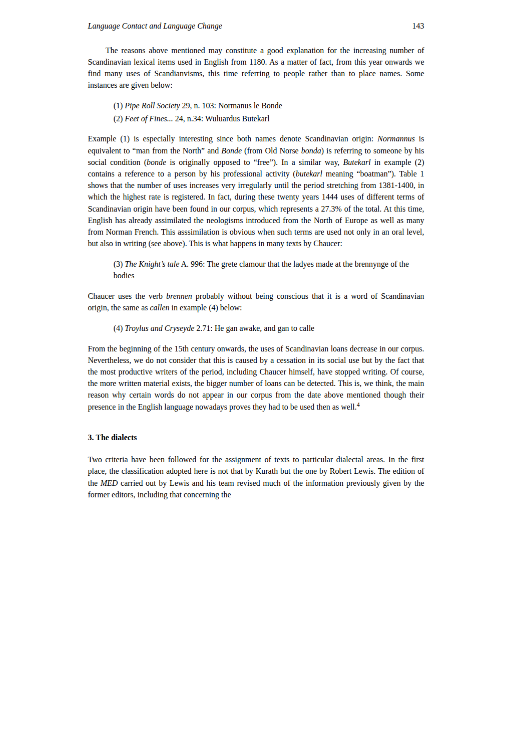Language Contact and Language Change 143
The reasons above mentioned may constitute a good explanation for the increasing number of Scandinavian lexical items used in English from 1180. As a matter of fact, from this year onwards we find many uses of Scandianvisms, this time referring to people rather than to place names. Some instances are given below:
(1) Pipe Roll Society 29, n. 103: Normanus le Bonde
(2) Feet of Fines... 24, n.34: Wuluardus Butekarl
Example (1) is especially interesting since both names denote Scandinavian origin: Normannus is equivalent to “man from the North” and Bonde (from Old Norse bonda) is referring to someone by his social condition (bonde is originally opposed to “free”). In a similar way, Butekarl in example (2) contains a reference to a person by his professional activity (butekarl meaning “boatman”). Table 1 shows that the number of uses increases very irregularly until the period stretching from 1381-1400, in which the highest rate is registered. In fact, during these twenty years 1444 uses of different terms of Scandinavian origin have been found in our corpus, which represents a 27.3% of the total. At this time, English has already assimilated the neologisms introduced from the North of Europe as well as many from Norman French. This asssimilation is obvious when such terms are used not only in an oral level, but also in writing (see above). This is what happens in many texts by Chaucer:
(3) The Knight’s tale A. 996: The grete clamour that the ladyes made at the brennynge of the bodies
Chaucer uses the verb brennen probably without being conscious that it is a word of Scandinavian origin, the same as callen in example (4) below:
(4) Troylus and Cryseyde 2.71: He gan awake, and gan to calle
From the beginning of the 15th century onwards, the uses of Scandinavian loans decrease in our corpus. Nevertheless, we do not consider that this is caused by a cessation in its social use but by the fact that the most productive writers of the period, including Chaucer himself, have stopped writing. Of course, the more written material exists, the bigger number of loans can be detected. This is, we think, the main reason why certain words do not appear in our corpus from the date above mentioned though their presence in the English language nowadays proves they had to be used then as well.4
3. The dialects
Two criteria have been followed for the assignment of texts to particular dialectal areas. In the first place, the classification adopted here is not that by Kurath but the one by Robert Lewis. The edition of the MED carried out by Lewis and his team revised much of the information previously given by the former editors, including that concerning the